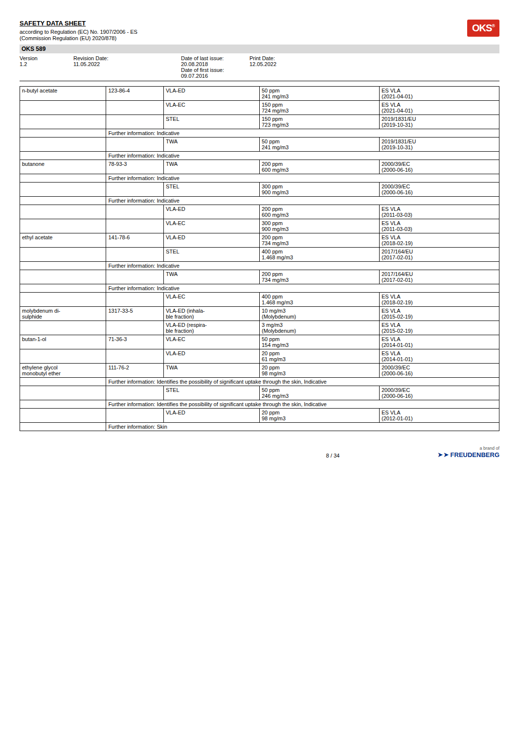SAFETY DATA SHEET
according to Regulation (EC) No. 1907/2006 - ES
(Commission Regulation (EU) 2020/878)
OKS®
OKS 589
Version
1.2
Revision Date:
11.05.2022
Date of last issue: 20.08.2018
Date of first issue: 09.07.2016
Print Date:
12.05.2022
| n-butyl acetate | 123-86-4 | VLA-ED | 50 ppm 241 mg/m3 | ES VLA (2021-04-01) |
| | | VLA-EC | 150 ppm 724 mg/m3 | ES VLA (2021-04-01) |
| | | STEL | 150 ppm 723 mg/m3 | 2019/1831/EU (2019-10-31) |
| | Further information: Indicative |
| | | TWA | 50 ppm 241 mg/m3 | 2019/1831/EU (2019-10-31) |
| | Further information: Indicative |
| butanone | 78-93-3 | TWA | 200 ppm 600 mg/m3 | 2000/39/EC (2000-06-16) |
| | Further information: Indicative |
| | | STEL | 300 ppm 900 mg/m3 | 2000/39/EC (2000-06-16) |
| | Further information: Indicative |
| | | VLA-ED | 200 ppm 600 mg/m3 | ES VLA (2011-03-03) |
| | | VLA-EC | 300 ppm 900 mg/m3 | ES VLA (2011-03-03) |
| ethyl acetate | 141-78-6 | VLA-ED | 200 ppm 734 mg/m3 | ES VLA (2018-02-19) |
| | | STEL | 400 ppm 1.468 mg/m3 | 2017/164/EU (2017-02-01) |
| | Further information: Indicative |
| | | TWA | 200 ppm 734 mg/m3 | 2017/164/EU (2017-02-01) |
| | Further information: Indicative |
| | | VLA-EC | 400 ppm 1.468 mg/m3 | ES VLA (2018-02-19) |
| molybdenum di- sulphide | 1317-33-5 | VLA-ED (inhala- ble fraction) | 10 mg/m3 (Molybdenum) | ES VLA (2015-02-19) |
| | | VLA-ED (respira- ble fraction) | 3 mg/m3 (Molybdenum) | ES VLA (2015-02-19) |
| butan-1-ol | 71-36-3 | VLA-EC | 50 ppm 154 mg/m3 | ES VLA (2014-01-01) |
| | | VLA-ED | 20 ppm 61 mg/m3 | ES VLA (2014-01-01) |
| ethylene glycol monobutyl ether | 111-76-2 | TWA | 20 ppm 98 mg/m3 | 2000/39/EC (2000-06-16) |
| | Further information: Identifies the possibility of significant uptake through the skin, Indicative |
| | | STEL | 50 ppm 246 mg/m3 | 2000/39/EC (2000-06-16) |
| | Further information: Identifies the possibility of significant uptake through the skin, Indicative |
| | | VLA-ED | 20 ppm 98 mg/m3 | ES VLA (2012-01-01) |
| | Further information: Skin |
8 / 34
a brand of
➤➤ FREUDENBERG